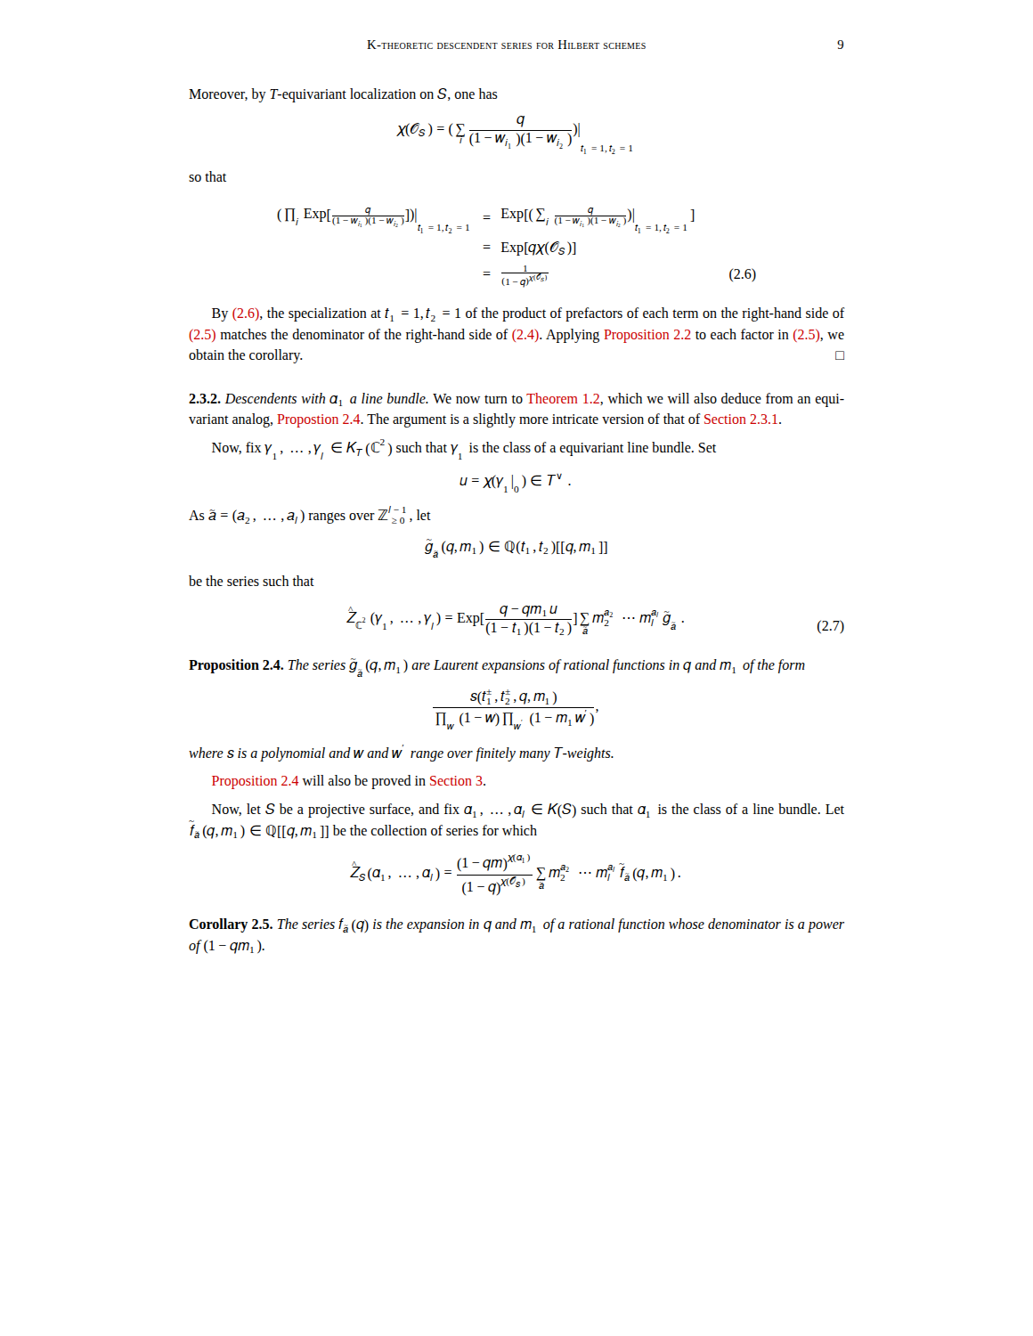K-theoretic descendent series for Hilbert schemes 9
Moreover, by T-equivariant localization on S, one has
χ(𝒪S) = ( ∑i q (1−wi1)(1−wi2) ) | t1=1,t2=1
so that
| ( ∏ i Exp [ q ( 1 − w i 1 ) ( 1 − w i 2 ) ] ) / t 1 = 1 , t 2 = 1 | = | Exp [ ( ∑ i q ( 1 − w i 1 ) ( 1 − w i 2 ) ) / t 1 = 1 , t 2 = 1 ] | |
| | = | Exp [ q χ ( 𝒪 S ) ] | |
| | = | 1 ( 1 − q ) χ ( 𝒪 S ) | (2.6) |
By (2.6), the specialization at t1=1,t2=1 of the product of prefactors of each term on the right-hand side of (2.5) matches the denominator of the right-hand side of (2.4). Applying Proposition 2.2 to each factor in (2.5), we obtain the corollary. □
2.3.2. Descendents with α1 a line bundle. We now turn to Theorem 1.2, which we will also deduce from an equivariant analog, Propostion 2.4. The argument is a slightly more intricate version of that of Section 2.3.1.
Now, fix γ1,…,γl∈KT(ℂ2) such that γ1 is the class of a equivariant line bundle. Set
u=χ(γ1|0) ∈T∨.
As a~=(a2,…,al) ranges over ℤ≥0l−1, let
g~a~ (q,m1) ∈ ℚ(t1,t2) [[q,m1]]
be the series such that
Z^ℂ2 (γ1,…,γl) = Exp [ q−qm1u (1−t1)(1−t2) ] ∑a~ m2a2 ⋯ mlal g~a~ .
(2.7)
Proposition 2.4. The series g~a~(q,m1) are Laurent expansions of rational functions in q and m1 of the form
s(t1±,t2±,q,m1) ∏w(1−w) ∏w′(1−m1w′) ,
where s is a polynomial and w and w′ range over finitely many T-weights.
Proposition 2.4 will also be proved in Section 3.
Now, let S be a projective surface, and fix α1,…,αl∈K(S) such that α1 is the class of a line bundle. Let f~a~(q,m1)∈ℚ[[q,m1]] be the collection of series for which
Z^S (α1,…,αl) = (1−qm)χ(α1) (1−q)χ(𝒪S) ∑a~ m2a2 ⋯ mlal f~a~ (q,m1) .
Corollary 2.5. The series fa~(q) is the expansion in q and m1 of a rational function whose denominator is a power of (1−qm1).